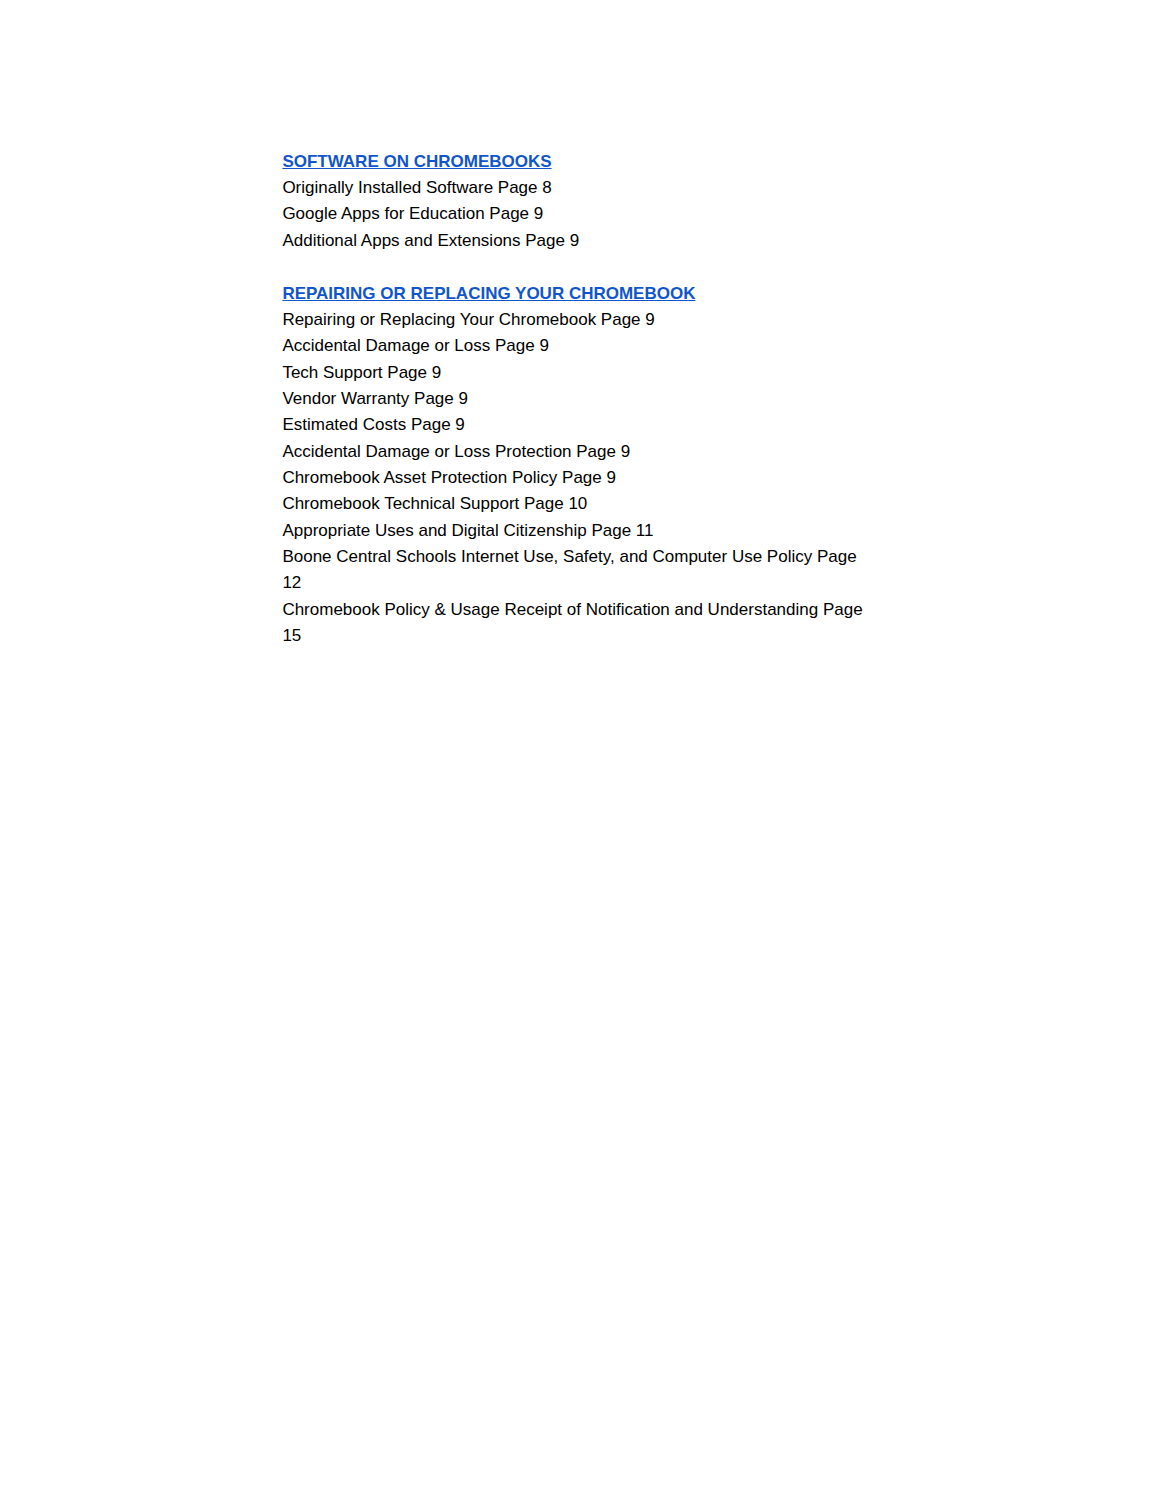SOFTWARE ON CHROMEBOOKS
Originally Installed Software Page 8
Google Apps for Education Page 9
Additional Apps and Extensions Page 9
REPAIRING OR REPLACING YOUR CHROMEBOOK
Repairing or Replacing Your Chromebook Page 9
Accidental Damage or Loss Page 9
Tech Support Page 9
Vendor Warranty Page 9
Estimated Costs Page 9
Accidental Damage or Loss Protection Page 9
Chromebook Asset Protection Policy Page 9
Chromebook Technical Support Page 10
Appropriate Uses and Digital Citizenship Page 11
Boone Central Schools Internet Use, Safety, and Computer Use Policy Page 12
Chromebook Policy & Usage Receipt of Notification and Understanding Page 15